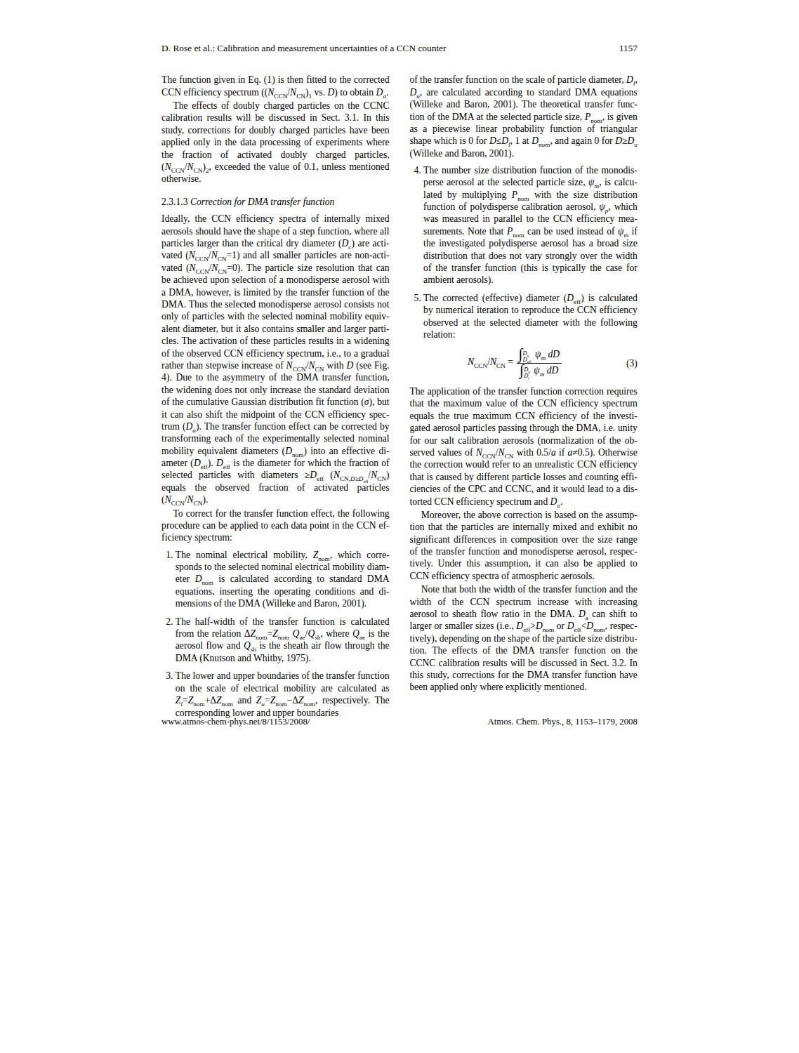D. Rose et al.: Calibration and measurement uncertainties of a CCN counter
1157
The function given in Eq. (1) is then fitted to the corrected CCN efficiency spectrum ((NCCN/NCN)1 vs. D) to obtain Da.
The effects of doubly charged particles on the CCNC calibration results will be discussed in Sect. 3.1. In this study, corrections for doubly charged particles have been applied only in the data processing of experiments where the fraction of activated doubly charged particles, (NCCN/NCN)2, exceeded the value of 0.1, unless mentioned otherwise.
2.3.1.3 Correction for DMA transfer function
Ideally, the CCN efficiency spectra of internally mixed aerosols should have the shape of a step function, where all particles larger than the critical dry diameter (Dc) are activated (NCCN/NCN=1) and all smaller particles are non-activated (NCCN/NCN=0). The particle size resolution that can be achieved upon selection of a monodisperse aerosol with a DMA, however, is limited by the transfer function of the DMA. Thus the selected monodisperse aerosol consists not only of particles with the selected nominal mobility equivalent diameter, but it also contains smaller and larger particles. The activation of these particles results in a widening of the observed CCN efficiency spectrum, i.e., to a gradual rather than stepwise increase of NCCN/NCN with D (see Fig. 4). Due to the asymmetry of the DMA transfer function, the widening does not only increase the standard deviation of the cumulative Gaussian distribution fit function (σ), but it can also shift the midpoint of the CCN efficiency spectrum (Da). The transfer function effect can be corrected by transforming each of the experimentally selected nominal mobility equivalent diameters (Dnom) into an effective diameter (Deff). Deff is the diameter for which the fraction of selected particles with diameters ≥Deff (NCN,D≥Deff/NCN) equals the observed fraction of activated particles (NCCN/NCN).
To correct for the transfer function effect, the following procedure can be applied to each data point in the CCN efficiency spectrum:
The nominal electrical mobility, Znom, which corresponds to the selected nominal electrical mobility diameter Dnom is calculated according to standard DMA equations, inserting the operating conditions and dimensions of the DMA (Willeke and Baron, 2001).
The half-width of the transfer function is calculated from the relation ΔZnom=Znom Qae/Qsh, where Qae is the aerosol flow and Qsh is the sheath air flow through the DMA (Knutson and Whitby, 1975).
The lower and upper boundaries of the transfer function on the scale of electrical mobility are calculated as Zl=Znom+ΔZnom and Zu=Znom−ΔZnom, respectively. The corresponding lower and upper boundaries
of the transfer function on the scale of particle diameter, Dl, Du, are calculated according to standard DMA equations (Willeke and Baron, 2001). The theoretical transfer function of the DMA at the selected particle size, Pnom, is given as a piecewise linear probability function of triangular shape which is 0 for D≤Dl, 1 at Dnom, and again 0 for D≥Du (Willeke and Baron, 2001).
The number size distribution function of the monodisperse aerosol at the selected particle size, ψm, is calculated by multiplying Pnom with the size distribution function of polydisperse calibration aerosol, ψp, which was measured in parallel to the CCN efficiency measurements. Note that Pnom can be used instead of ψm if the investigated polydisperse aerosol has a broad size distribution that does not vary strongly over the width of the transfer function (this is typically the case for ambient aerosols).
The corrected (effective) diameter (Deff) is calculated by numerical iteration to reproduce the CCN efficiency observed at the selected diameter with the following relation:
NCCN/NCN = ∫Du Deff ψm dD ∫Du Dl ψm dD
(3)
The application of the transfer function correction requires that the maximum value of the CCN efficiency spectrum equals the true maximum CCN efficiency of the investigated aerosol particles passing through the DMA, i.e. unity for our salt calibration aerosols (normalization of the observed values of NCCN/NCN with 0.5/a if a≠0.5). Otherwise the correction would refer to an unrealistic CCN efficiency that is caused by different particle losses and counting efficiencies of the CPC and CCNC, and it would lead to a distorted CCN efficiency spectrum and Da.
Moreover, the above correction is based on the assumption that the particles are internally mixed and exhibit no significant differences in composition over the size range of the transfer function and monodisperse aerosol, respectively. Under this assumption, it can also be applied to CCN efficiency spectra of atmospheric aerosols.
Note that both the width of the transfer function and the width of the CCN spectrum increase with increasing aerosol to sheath flow ratio in the DMA. Da can shift to larger or smaller sizes (i.e., Deff>Dnom or Deff<Dnom, respectively), depending on the shape of the particle size distribution. The effects of the DMA transfer function on the CCNC calibration results will be discussed in Sect. 3.2. In this study, corrections for the DMA transfer function have been applied only where explicitly mentioned.
www.atmos-chem-phys.net/8/1153/2008/
Atmos. Chem. Phys., 8, 1153–1179, 2008